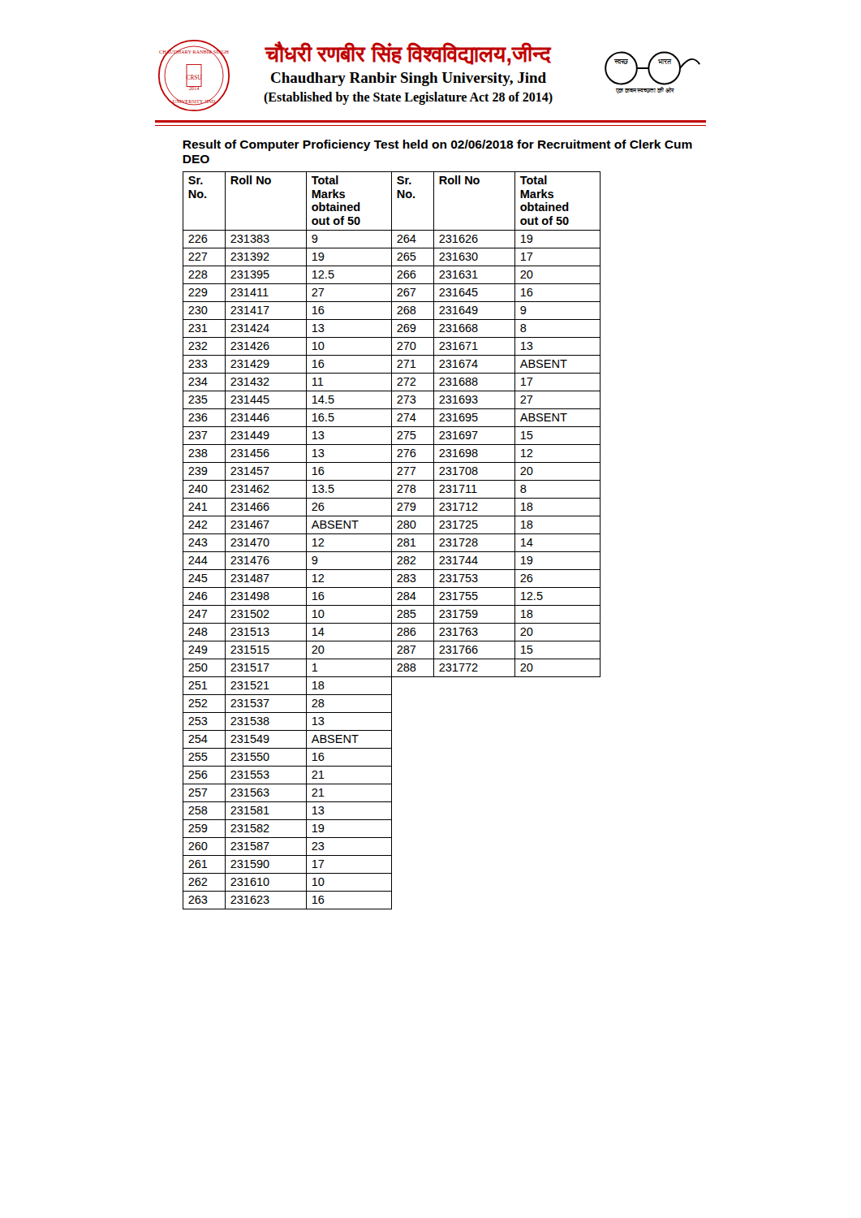चौधरी रणबीर सिंह विश्वविद्यालय,जीन्द
Chaudhary Ranbir Singh University, Jind
(Established by the State Legislature Act 28 of 2014)
Result of Computer Proficiency Test held on 02/06/2018 for Recruitment of Clerk Cum DEO
| Sr. No. | Roll No | Total Marks obtained out of 50 | Sr. No. | Roll No | Total Marks obtained out of 50 |
| --- | --- | --- | --- | --- | --- |
| 226 | 231383 | 9 | 264 | 231626 | 19 |
| 227 | 231392 | 19 | 265 | 231630 | 17 |
| 228 | 231395 | 12.5 | 266 | 231631 | 20 |
| 229 | 231411 | 27 | 267 | 231645 | 16 |
| 230 | 231417 | 16 | 268 | 231649 | 9 |
| 231 | 231424 | 13 | 269 | 231668 | 8 |
| 232 | 231426 | 10 | 270 | 231671 | 13 |
| 233 | 231429 | 16 | 271 | 231674 | ABSENT |
| 234 | 231432 | 11 | 272 | 231688 | 17 |
| 235 | 231445 | 14.5 | 273 | 231693 | 27 |
| 236 | 231446 | 16.5 | 274 | 231695 | ABSENT |
| 237 | 231449 | 13 | 275 | 231697 | 15 |
| 238 | 231456 | 13 | 276 | 231698 | 12 |
| 239 | 231457 | 16 | 277 | 231708 | 20 |
| 240 | 231462 | 13.5 | 278 | 231711 | 8 |
| 241 | 231466 | 26 | 279 | 231712 | 18 |
| 242 | 231467 | ABSENT | 280 | 231725 | 18 |
| 243 | 231470 | 12 | 281 | 231728 | 14 |
| 244 | 231476 | 9 | 282 | 231744 | 19 |
| 245 | 231487 | 12 | 283 | 231753 | 26 |
| 246 | 231498 | 16 | 284 | 231755 | 12.5 |
| 247 | 231502 | 10 | 285 | 231759 | 18 |
| 248 | 231513 | 14 | 286 | 231763 | 20 |
| 249 | 231515 | 20 | 287 | 231766 | 15 |
| 250 | 231517 | 1 | 288 | 231772 | 20 |
| 251 | 231521 | 18 | | | |
| 252 | 231537 | 28 | | | |
| 253 | 231538 | 13 | | | |
| 254 | 231549 | ABSENT | | | |
| 255 | 231550 | 16 | | | |
| 256 | 231553 | 21 | | | |
| 257 | 231563 | 21 | | | |
| 258 | 231581 | 13 | | | |
| 259 | 231582 | 19 | | | |
| 260 | 231587 | 23 | | | |
| 261 | 231590 | 17 | | | |
| 262 | 231610 | 10 | | | |
| 263 | 231623 | 16 | | | |